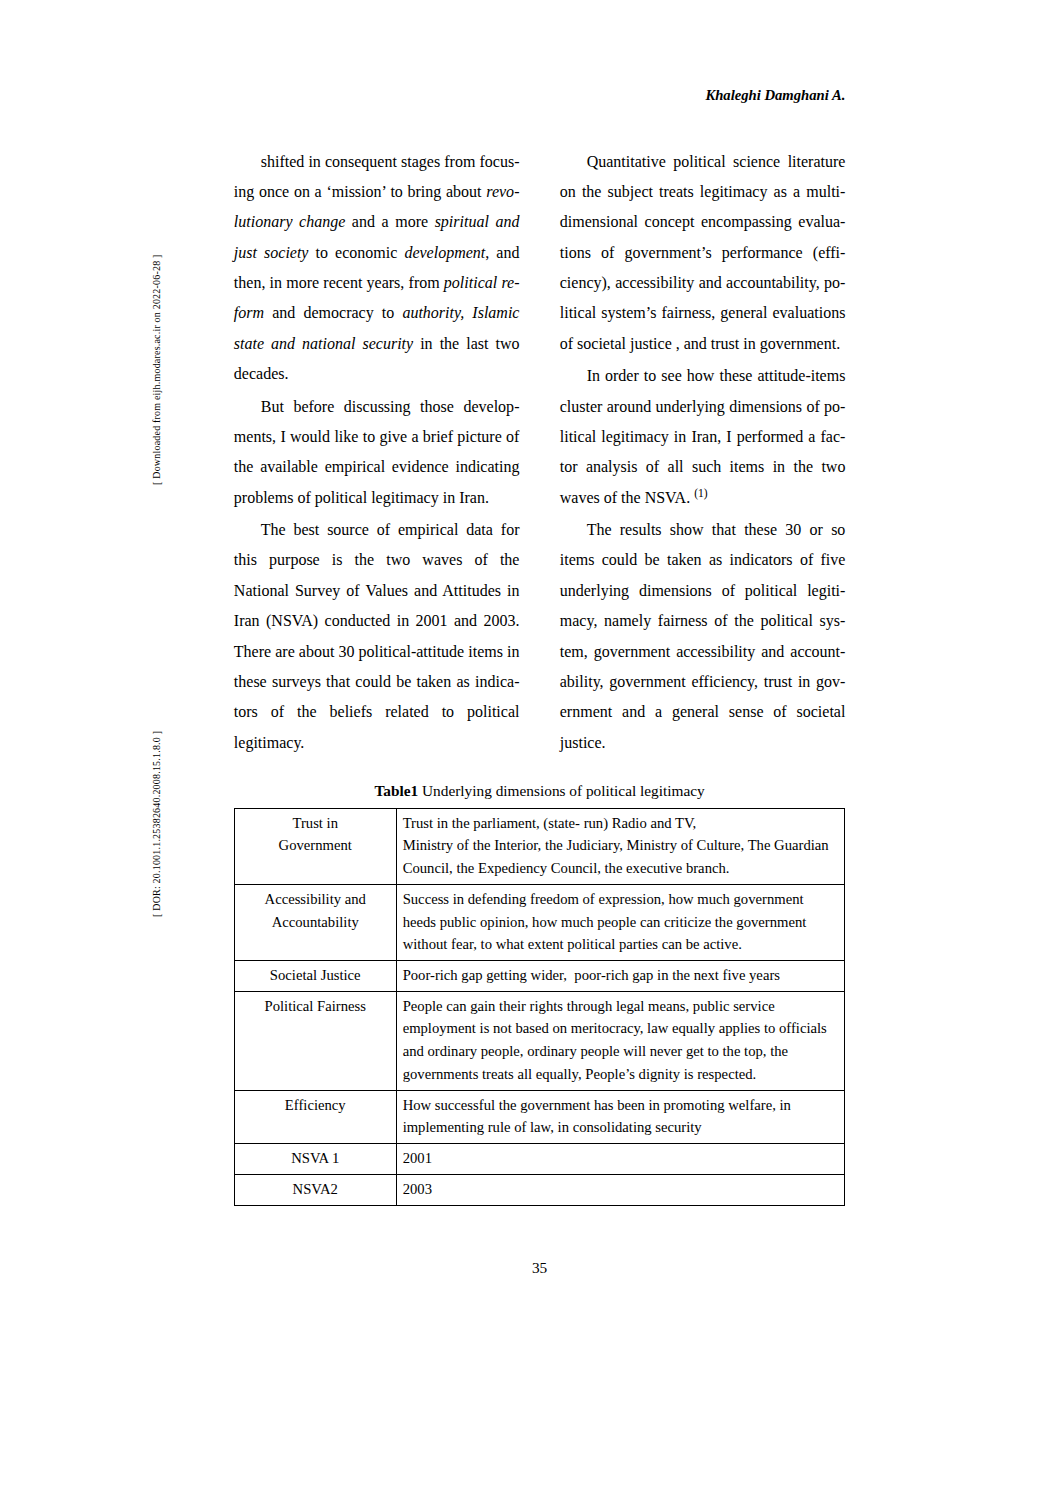[ Downloaded from eijh.modares.ac.ir on 2022-06-28 ]
[ DOR: 20.1001.1.25382640.2008.15.1.8.0 ]
Khaleghi Damghani A.
shifted in consequent stages from focusing once on a ‘mission’ to bring about revolutionary change and a more spiritual and just society to economic development, and then, in more recent years, from political reform and democracy to authority, Islamic state and national security in the last two decades.
But before discussing those developments, I would like to give a brief picture of the available empirical evidence indicating problems of political legitimacy in Iran.
The best source of empirical data for this purpose is the two waves of the National Survey of Values and Attitudes in Iran (NSVA) conducted in 2001 and 2003. There are about 30 political-attitude items in these surveys that could be taken as indicators of the beliefs related to political legitimacy.
Quantitative political science literature on the subject treats legitimacy as a multi-dimensional concept encompassing evaluations of government’s performance (efficiency), accessibility and accountability, political system’s fairness, general evaluations of societal justice , and trust in government.
In order to see how these attitude-items cluster around underlying dimensions of political legitimacy in Iran, I performed a factor analysis of all such items in the two waves of the NSVA. (1)
The results show that these 30 or so items could be taken as indicators of five underlying dimensions of political legitimacy, namely fairness of the political system, government accessibility and accountability, government efficiency, trust in government and a general sense of societal justice.
Table1 Underlying dimensions of political legitimacy
| Trust in Government | Trust in the parliament, (state- run) Radio and TV, Ministry of the Interior, the Judiciary, Ministry of Culture, The Guardian Council, the Expediency Council, the executive branch. |
| Accessibility and Accountability | Success in defending freedom of expression, how much government heeds public opinion, how much people can criticize the government without fear, to what extent political parties can be active. |
| Societal Justice | Poor-rich gap getting wider, poor-rich gap in the next five years |
| Political Fairness | People can gain their rights through legal means, public service employment is not based on meritocracy, law equally applies to officials and ordinary people, ordinary people will never get to the top, the governments treats all equally, People’s dignity is respected. |
| Efficiency | How successful the government has been in promoting welfare, in implementing rule of law, in consolidating security |
| NSVA 1 | 2001 |
| NSVA2 | 2003 |
35